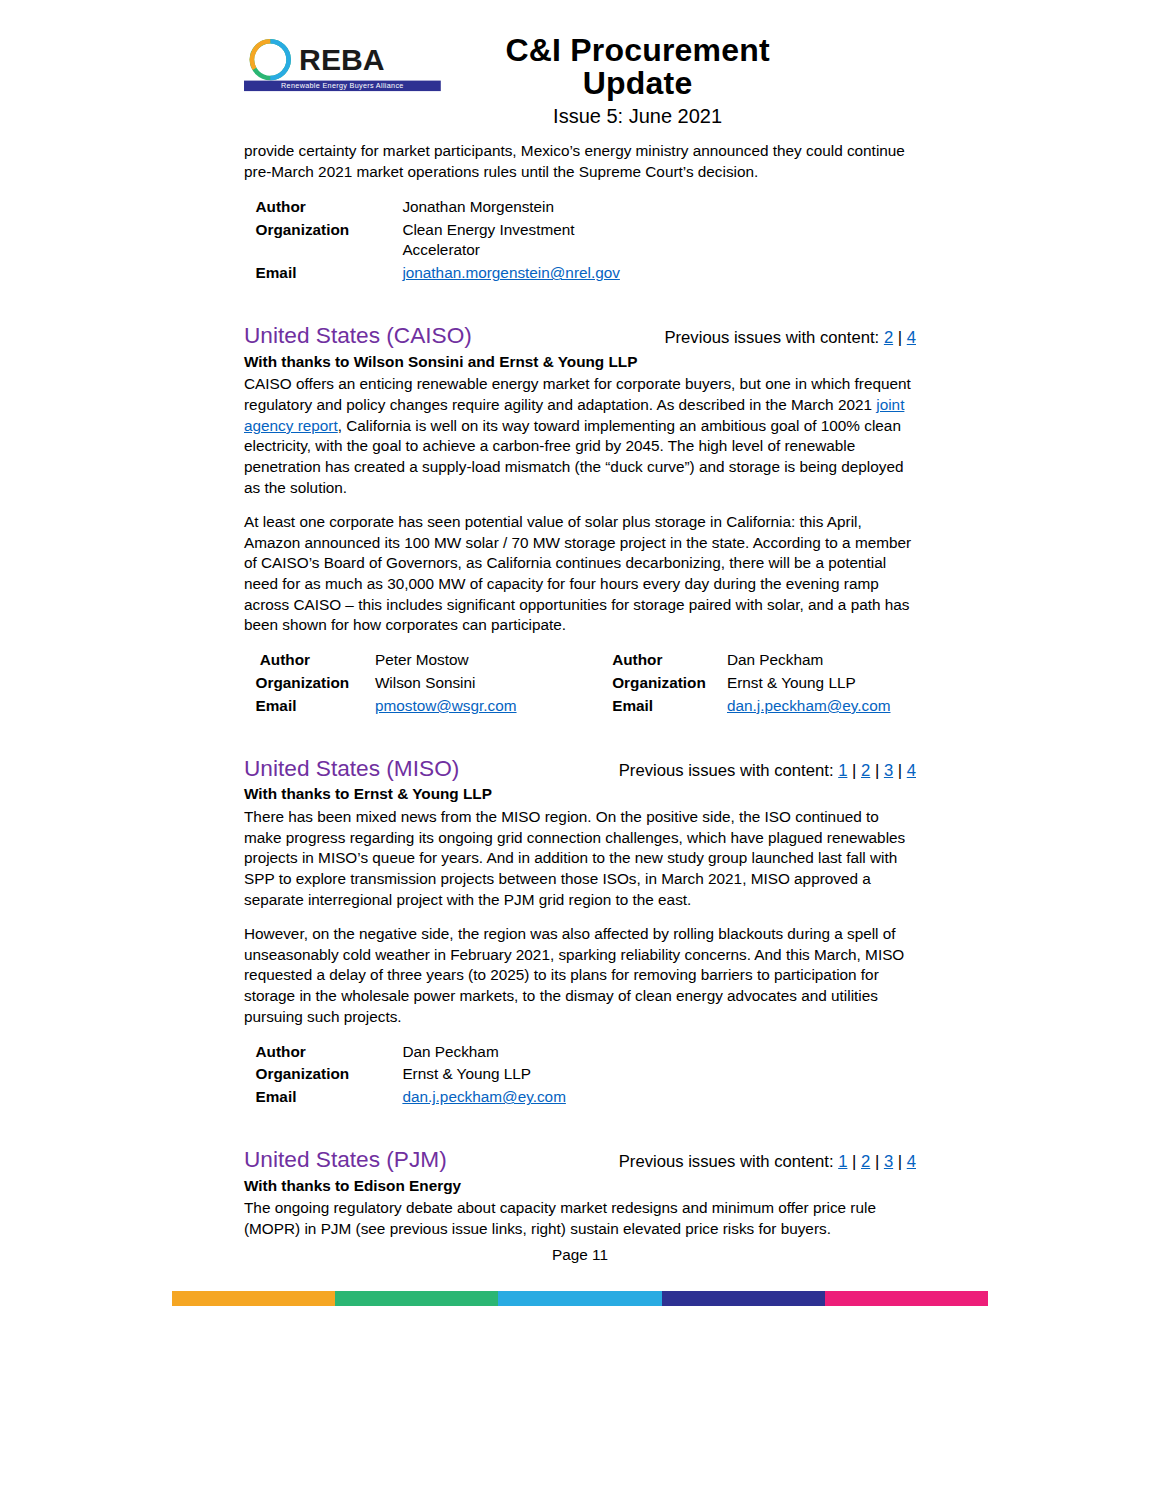REBA Renewable Energy Buyers Alliance
C&I Procurement Update
Issue 5: June 2021
provide certainty for market participants, Mexico’s energy ministry announced they could continue pre-March 2021 market operations rules until the Supreme Court’s decision.
| Author | Jonathan Morgenstein |
| Organization | Clean Energy Investment Accelerator |
| Email | jonathan.morgenstein@nrel.gov |
United States (CAISO)
Previous issues with content: 2 | 4
With thanks to Wilson Sonsini and Ernst & Young LLP
CAISO offers an enticing renewable energy market for corporate buyers, but one in which frequent regulatory and policy changes require agility and adaptation. As described in the March 2021 joint agency report, California is well on its way toward implementing an ambitious goal of 100% clean electricity, with the goal to achieve a carbon-free grid by 2045. The high level of renewable penetration has created a supply-load mismatch (the “duck curve”) and storage is being deployed as the solution.
At least one corporate has seen potential value of solar plus storage in California: this April, Amazon announced its 100 MW solar / 70 MW storage project in the state. According to a member of CAISO’s Board of Governors, as California continues decarbonizing, there will be a potential need for as much as 30,000 MW of capacity for four hours every day during the evening ramp across CAISO – this includes significant opportunities for storage paired with solar, and a path has been shown for how corporates can participate.
| Author | Peter Mostow |
| Organization | Wilson Sonsini |
| Email | pmostow@wsgr.com |
| Author | Dan Peckham |
| Organization | Ernst & Young LLP |
| Email | dan.j.peckham@ey.com |
United States (MISO)
Previous issues with content: 1 | 2 | 3 | 4
With thanks to Ernst & Young LLP
There has been mixed news from the MISO region. On the positive side, the ISO continued to make progress regarding its ongoing grid connection challenges, which have plagued renewables projects in MISO’s queue for years. And in addition to the new study group launched last fall with SPP to explore transmission projects between those ISOs, in March 2021, MISO approved a separate interregional project with the PJM grid region to the east.
However, on the negative side, the region was also affected by rolling blackouts during a spell of unseasonably cold weather in February 2021, sparking reliability concerns. And this March, MISO requested a delay of three years (to 2025) to its plans for removing barriers to participation for storage in the wholesale power markets, to the dismay of clean energy advocates and utilities pursuing such projects.
| Author | Dan Peckham |
| Organization | Ernst & Young LLP |
| Email | dan.j.peckham@ey.com |
United States (PJM)
Previous issues with content: 1 | 2 | 3 | 4
With thanks to Edison Energy
The ongoing regulatory debate about capacity market redesigns and minimum offer price rule (MOPR) in PJM (see previous issue links, right) sustain elevated price risks for buyers.
Page 11